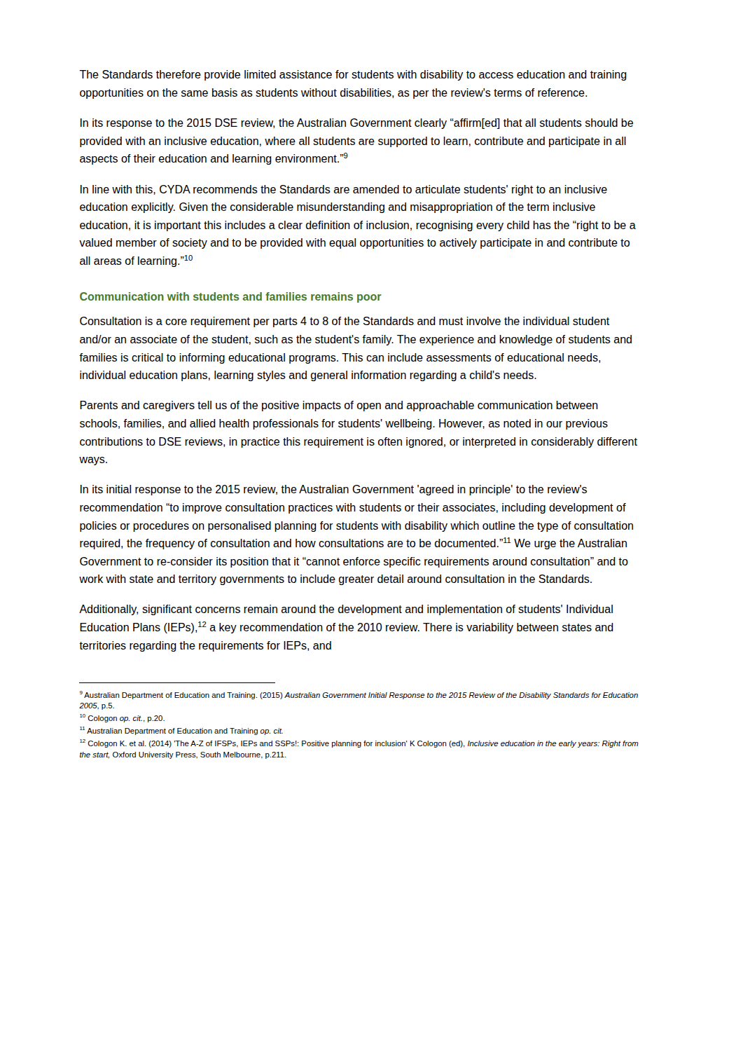The Standards therefore provide limited assistance for students with disability to access education and training opportunities on the same basis as students without disabilities, as per the review's terms of reference.
In its response to the 2015 DSE review, the Australian Government clearly “affirm[ed] that all students should be provided with an inclusive education, where all students are supported to learn, contribute and participate in all aspects of their education and learning environment.”9
In line with this, CYDA recommends the Standards are amended to articulate students' right to an inclusive education explicitly. Given the considerable misunderstanding and misappropriation of the term inclusive education, it is important this includes a clear definition of inclusion, recognising every child has the “right to be a valued member of society and to be provided with equal opportunities to actively participate in and contribute to all areas of learning.”10
Communication with students and families remains poor
Consultation is a core requirement per parts 4 to 8 of the Standards and must involve the individual student and/or an associate of the student, such as the student's family. The experience and knowledge of students and families is critical to informing educational programs. This can include assessments of educational needs, individual education plans, learning styles and general information regarding a child's needs.
Parents and caregivers tell us of the positive impacts of open and approachable communication between schools, families, and allied health professionals for students' wellbeing. However, as noted in our previous contributions to DSE reviews, in practice this requirement is often ignored, or interpreted in considerably different ways.
In its initial response to the 2015 review, the Australian Government 'agreed in principle' to the review's recommendation “to improve consultation practices with students or their associates, including development of policies or procedures on personalised planning for students with disability which outline the type of consultation required, the frequency of consultation and how consultations are to be documented.”11 We urge the Australian Government to re-consider its position that it “cannot enforce specific requirements around consultation” and to work with state and territory governments to include greater detail around consultation in the Standards.
Additionally, significant concerns remain around the development and implementation of students' Individual Education Plans (IEPs),12 a key recommendation of the 2010 review. There is variability between states and territories regarding the requirements for IEPs, and
9 Australian Department of Education and Training. (2015) Australian Government Initial Response to the 2015 Review of the Disability Standards for Education 2005, p.5.
10 Cologon op. cit., p.20.
11 Australian Department of Education and Training op. cit.
12 Cologon K. et al. (2014) 'The A-Z of IFSPs, IEPs and SSPs!: Positive planning for inclusion' K Cologon (ed), Inclusive education in the early years: Right from the start, Oxford University Press, South Melbourne, p.211.